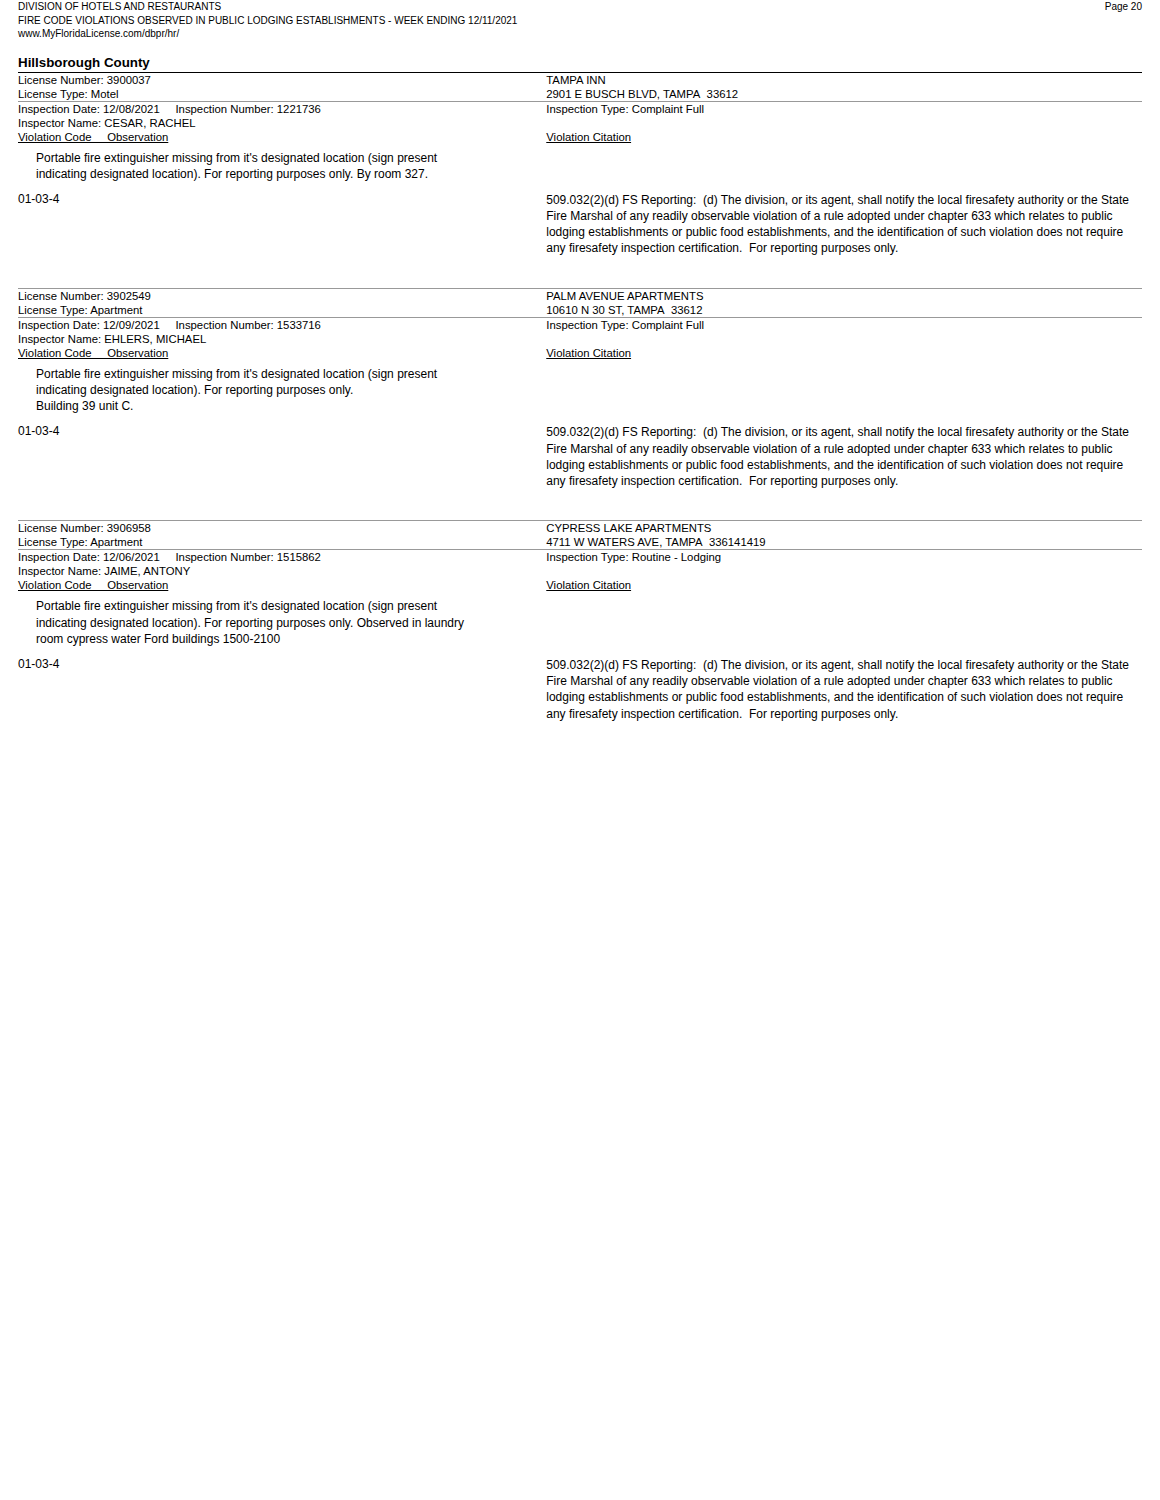DIVISION OF HOTELS AND RESTAURANTS
FIRE CODE VIOLATIONS OBSERVED IN PUBLIC LODGING ESTABLISHMENTS - WEEK ENDING 12/11/2021
www.MyFloridaLicense.com/dbpr/hr/
Page 20
Hillsborough County
| License Number: 3900037 | TAMPA INN |
| License Type: Motel | 2901 E BUSCH BLVD, TAMPA 33612 |
| Inspection Date: 12/08/2021 Inspection Number: 1221736 | Inspection Type: Complaint Full | |
| Inspector Name: CESAR, RACHEL | |
| Violation Code Observation | Violation Citation |
Portable fire extinguisher missing from it's designated location (sign present
indicating designated location). For reporting purposes only. By room 327.
01-03-4
509.032(2)(d) FS Reporting: (d) The division, or its agent, shall notify the local firesafety authority or the State Fire Marshal of any readily observable violation of a rule adopted under chapter 633 which relates to public lodging establishments or public food establishments, and the identification of such violation does not require any firesafety inspection certification. For reporting purposes only.
| License Number: 3902549 | PALM AVENUE APARTMENTS |
| License Type: Apartment | 10610 N 30 ST, TAMPA 33612 |
| Inspection Date: 12/09/2021 Inspection Number: 1533716 | Inspection Type: Complaint Full |
| Inspector Name: EHLERS, MICHAEL | |
| Violation Code Observation | Violation Citation |
Portable fire extinguisher missing from it's designated location (sign present
indicating designated location). For reporting purposes only.
Building 39 unit C.
01-03-4
509.032(2)(d) FS Reporting: (d) The division, or its agent, shall notify the local firesafety authority or the State Fire Marshal of any readily observable violation of a rule adopted under chapter 633 which relates to public lodging establishments or public food establishments, and the identification of such violation does not require any firesafety inspection certification. For reporting purposes only.
| License Number: 3906958 | CYPRESS LAKE APARTMENTS |
| License Type: Apartment | 4711 W WATERS AVE, TAMPA 336141419 |
| Inspection Date: 12/06/2021 Inspection Number: 1515862 | Inspection Type: Routine - Lodging |
| Inspector Name: JAIME, ANTONY | |
| Violation Code Observation | Violation Citation |
Portable fire extinguisher missing from it's designated location (sign present
indicating designated location). For reporting purposes only. Observed in laundry
room cypress water Ford buildings 1500-2100
01-03-4
509.032(2)(d) FS Reporting: (d) The division, or its agent, shall notify the local firesafety authority or the State Fire Marshal of any readily observable violation of a rule adopted under chapter 633 which relates to public lodging establishments or public food establishments, and the identification of such violation does not require any firesafety inspection certification. For reporting purposes only.
Inspection Disposition: Warning Issued Inspection Disposition: Administrative complaint recommended Inspection Disposition: Warning Issued